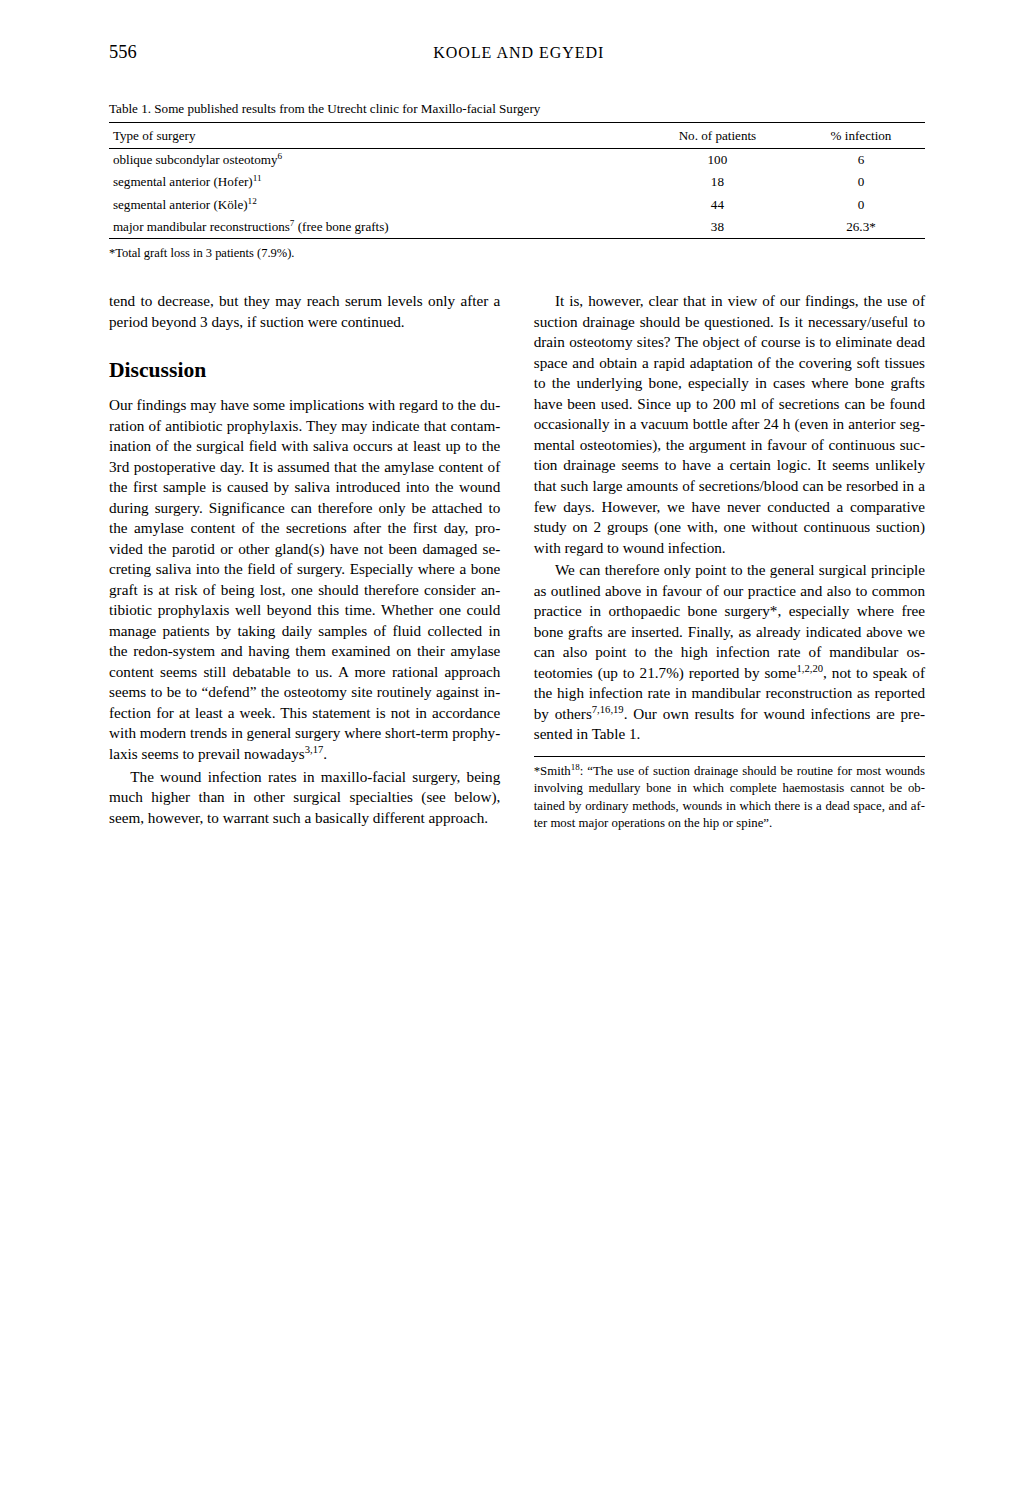556 KOOLE AND EGYEDI
Table 1. Some published results from the Utrecht clinic for Maxillo-facial Surgery
| Type of surgery | No. of patients | % infection |
| --- | --- | --- |
| oblique subcondylar osteotomy 6 | 100 | 6 |
| segmental anterior (Hofer) 11 | 18 | 0 |
| segmental anterior (Köle) 12 | 44 | 0 |
| major mandibular reconstructions 7 (free bone grafts) | 38 | 26.3* |
*Total graft loss in 3 patients (7.9%).
tend to decrease, but they may reach serum levels only after a period beyond 3 days, if suction were continued.
Discussion
Our findings may have some implications with regard to the duration of antibiotic prophylaxis. They may indicate that contamination of the surgical field with saliva occurs at least up to the 3rd postoperative day. It is assumed that the amylase content of the first sample is caused by saliva introduced into the wound during surgery. Significance can therefore only be attached to the amylase content of the secretions after the first day, provided the parotid or other gland(s) have not been damaged secreting saliva into the field of surgery. Especially where a bone graft is at risk of being lost, one should therefore consider antibiotic prophylaxis well beyond this time. Whether one could manage patients by taking daily samples of fluid collected in the redon-system and having them examined on their amylase content seems still debatable to us. A more rational approach seems to be to “defend” the osteotomy site routinely against infection for at least a week. This statement is not in accordance with modern trends in general surgery where short-term prophylaxis seems to prevail nowadays3,17.
The wound infection rates in maxillo-facial surgery, being much higher than in other surgical specialties (see below), seem, however, to warrant such a basically different approach.
It is, however, clear that in view of our findings, the use of suction drainage should be questioned. Is it necessary/useful to drain osteotomy sites? The object of course is to eliminate dead space and obtain a rapid adaptation of the covering soft tissues to the underlying bone, especially in cases where bone grafts have been used. Since up to 200 ml of secretions can be found occasionally in a vacuum bottle after 24 h (even in anterior segmental osteotomies), the argument in favour of continuous suction drainage seems to have a certain logic. It seems unlikely that such large amounts of secretions/blood can be resorbed in a few days. However, we have never conducted a comparative study on 2 groups (one with, one without continuous suction) with regard to wound infection.
We can therefore only point to the general surgical principle as outlined above in favour of our practice and also to common practice in orthopaedic bone surgery*, especially where free bone grafts are inserted. Finally, as already indicated above we can also point to the high infection rate of mandibular osteotomies (up to 21.7%) reported by some1,2,20, not to speak of the high infection rate in mandibular reconstruction as reported by others7,16,19. Our own results for wound infections are presented in Table 1.
*Smith18: “The use of suction drainage should be routine for most wounds involving medullary bone in which complete haemostasis cannot be obtained by ordinary methods, wounds in which there is a dead space, and after most major operations on the hip or spine”.